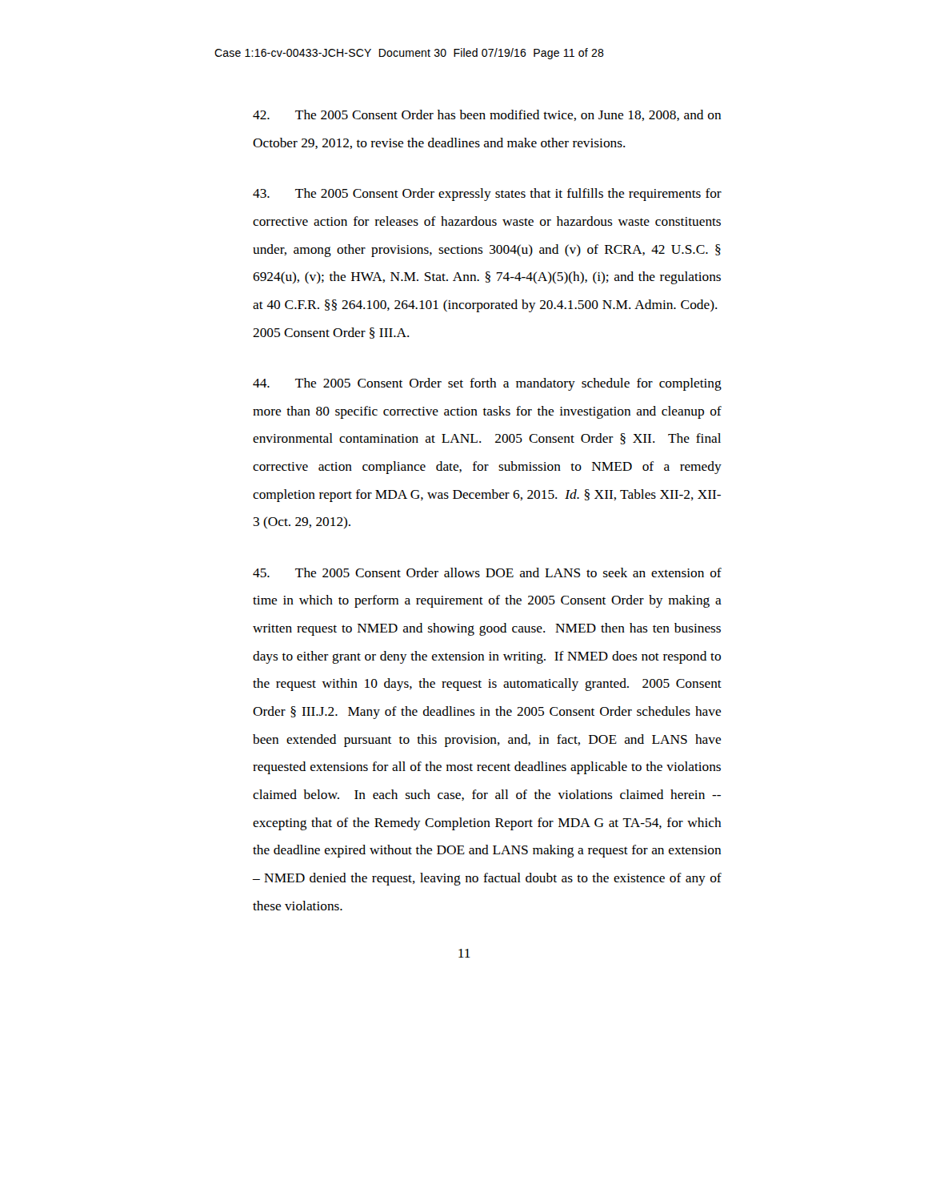Case 1:16-cv-00433-JCH-SCY Document 30 Filed 07/19/16 Page 11 of 28
42. The 2005 Consent Order has been modified twice, on June 18, 2008, and on October 29, 2012, to revise the deadlines and make other revisions.
43. The 2005 Consent Order expressly states that it fulfills the requirements for corrective action for releases of hazardous waste or hazardous waste constituents under, among other provisions, sections 3004(u) and (v) of RCRA, 42 U.S.C. § 6924(u), (v); the HWA, N.M. Stat. Ann. § 74-4-4(A)(5)(h), (i); and the regulations at 40 C.F.R. §§ 264.100, 264.101 (incorporated by 20.4.1.500 N.M. Admin. Code). 2005 Consent Order § III.A.
44. The 2005 Consent Order set forth a mandatory schedule for completing more than 80 specific corrective action tasks for the investigation and cleanup of environmental contamination at LANL. 2005 Consent Order § XII. The final corrective action compliance date, for submission to NMED of a remedy completion report for MDA G, was December 6, 2015. Id. § XII, Tables XII-2, XII-3 (Oct. 29, 2012).
45. The 2005 Consent Order allows DOE and LANS to seek an extension of time in which to perform a requirement of the 2005 Consent Order by making a written request to NMED and showing good cause. NMED then has ten business days to either grant or deny the extension in writing. If NMED does not respond to the request within 10 days, the request is automatically granted. 2005 Consent Order § III.J.2. Many of the deadlines in the 2005 Consent Order schedules have been extended pursuant to this provision, and, in fact, DOE and LANS have requested extensions for all of the most recent deadlines applicable to the violations claimed below. In each such case, for all of the violations claimed herein -- excepting that of the Remedy Completion Report for MDA G at TA-54, for which the deadline expired without the DOE and LANS making a request for an extension – NMED denied the request, leaving no factual doubt as to the existence of any of these violations.
11